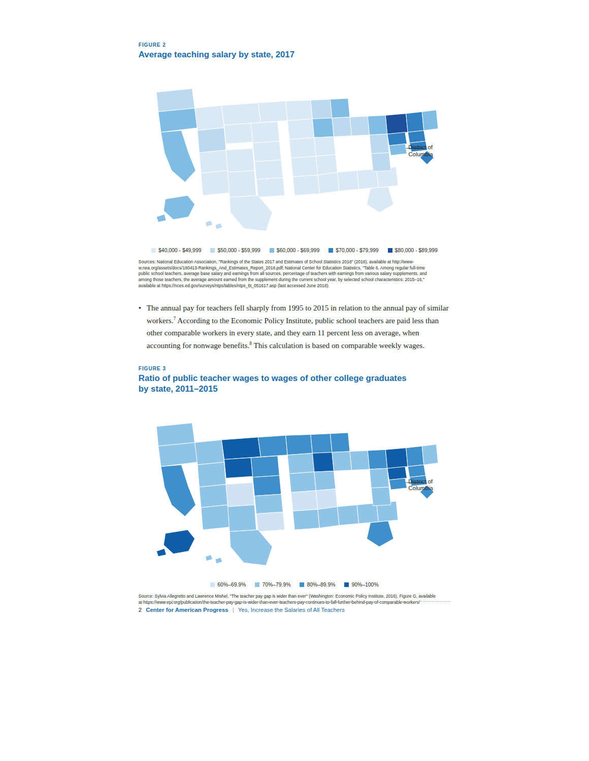Figure 2
Average teaching salary by state, 2017
District of
Columbia
$40,000 - $49,999 $50,000 - $59,999 $60,000 - $69,999 $70,000 - $79,999 $80,000 - $89,999
Sources: National Education Association, "Rankings of the States 2017 and Estimates of School Statistics 2018" (2018), available at http://www-w.nea.org/assets/docs/180413-Rankings_And_Estimates_Report_2018.pdf; National Center for Education Statistics, "Table 6. Among regular full-time public school teachers, average base salary and earnings from all sources, percentage of teachers with earnings from various salary supplements, and among those teachers, the average amount earned from the supplement during the current school year, by selected school characteristics: 2015–16," available at https://nces.ed.gov/surveys/ntps/tables/ntps_6t_051617.asp (last accessed June 2018).
The annual pay for teachers fell sharply from 1995 to 2015 in relation to the annual pay of similar workers.7 According to the Economic Policy Institute, public school teachers are paid less than other comparable workers in every state, and they earn 11 percent less on average, when accounting for nonwage benefits.8 This calculation is based on comparable weekly wages.
Figure 3
Ratio of public teacher wages to wages of other college graduates
by state, 2011–2015
District of
Columbia
60%–69.9% 70%–79.9% 80%–89.9% 90%–100%
Source: Sylvia Allegretto and Lawrence Mishel, "The teacher pay gap is wider than ever" (Washington: Economic Policy Institute, 2016), Figure G, available at https://www.epi.org/publication/the-teacher-pay-gap-is-wider-than-ever-teachers-pay-continues-to-fall-further-behind-pay-of-comparable-workers/
2 Center for American Progress | Yes, Increase the Salaries of All Teachers